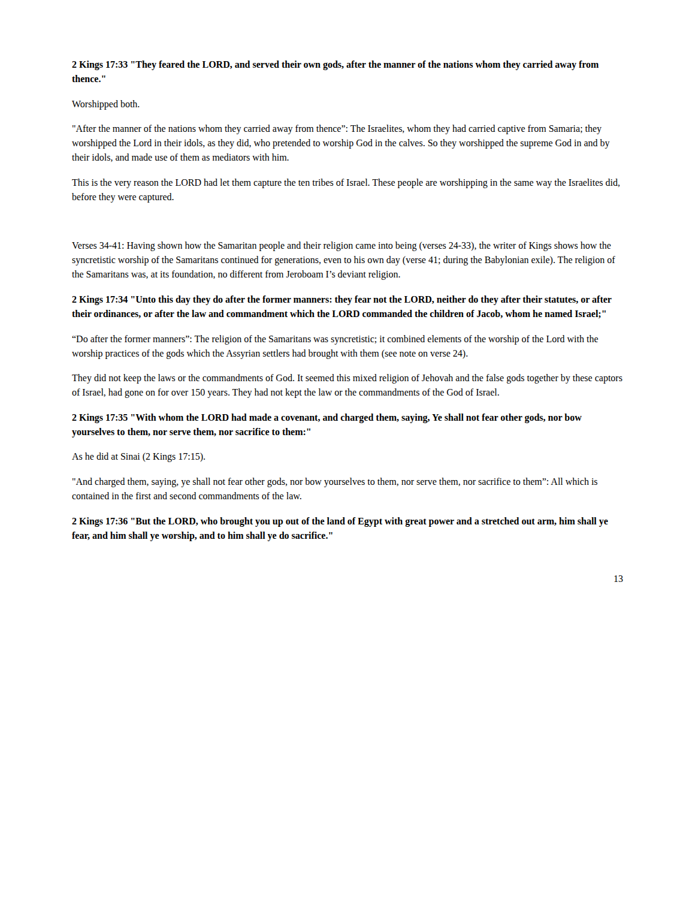2 Kings 17:33 "They feared the LORD, and served their own gods, after the manner of the nations whom they carried away from thence."
Worshipped both.
"After the manner of the nations whom they carried away from thence”: The Israelites, whom they had carried captive from Samaria; they worshipped the Lord in their idols, as they did, who pretended to worship God in the calves. So they worshipped the supreme God in and by their idols, and made use of them as mediators with him.
This is the very reason the LORD had let them capture the ten tribes of Israel. These people are worshipping in the same way the Israelites did, before they were captured.
Verses 34-41: Having shown how the Samaritan people and their religion came into being (verses 24-33), the writer of Kings shows how the syncretistic worship of the Samaritans continued for generations, even to his own day (verse 41; during the Babylonian exile). The religion of the Samaritans was, at its foundation, no different from Jeroboam I’s deviant religion.
2 Kings 17:34 "Unto this day they do after the former manners: they fear not the LORD, neither do they after their statutes, or after their ordinances, or after the law and commandment which the LORD commanded the children of Jacob, whom he named Israel;"
“Do after the former manners”: The religion of the Samaritans was syncretistic; it combined elements of the worship of the Lord with the worship practices of the gods which the Assyrian settlers had brought with them (see note on verse 24).
They did not keep the laws or the commandments of God. It seemed this mixed religion of Jehovah and the false gods together by these captors of Israel, had gone on for over 150 years. They had not kept the law or the commandments of the God of Israel.
2 Kings 17:35 "With whom the LORD had made a covenant, and charged them, saying, Ye shall not fear other gods, nor bow yourselves to them, nor serve them, nor sacrifice to them:"
As he did at Sinai (2 Kings 17:15).
"And charged them, saying, ye shall not fear other gods, nor bow yourselves to them, nor serve them, nor sacrifice to them”: All which is contained in the first and second commandments of the law.
2 Kings 17:36 "But the LORD, who brought you up out of the land of Egypt with great power and a stretched out arm, him shall ye fear, and him shall ye worship, and to him shall ye do sacrifice."
13